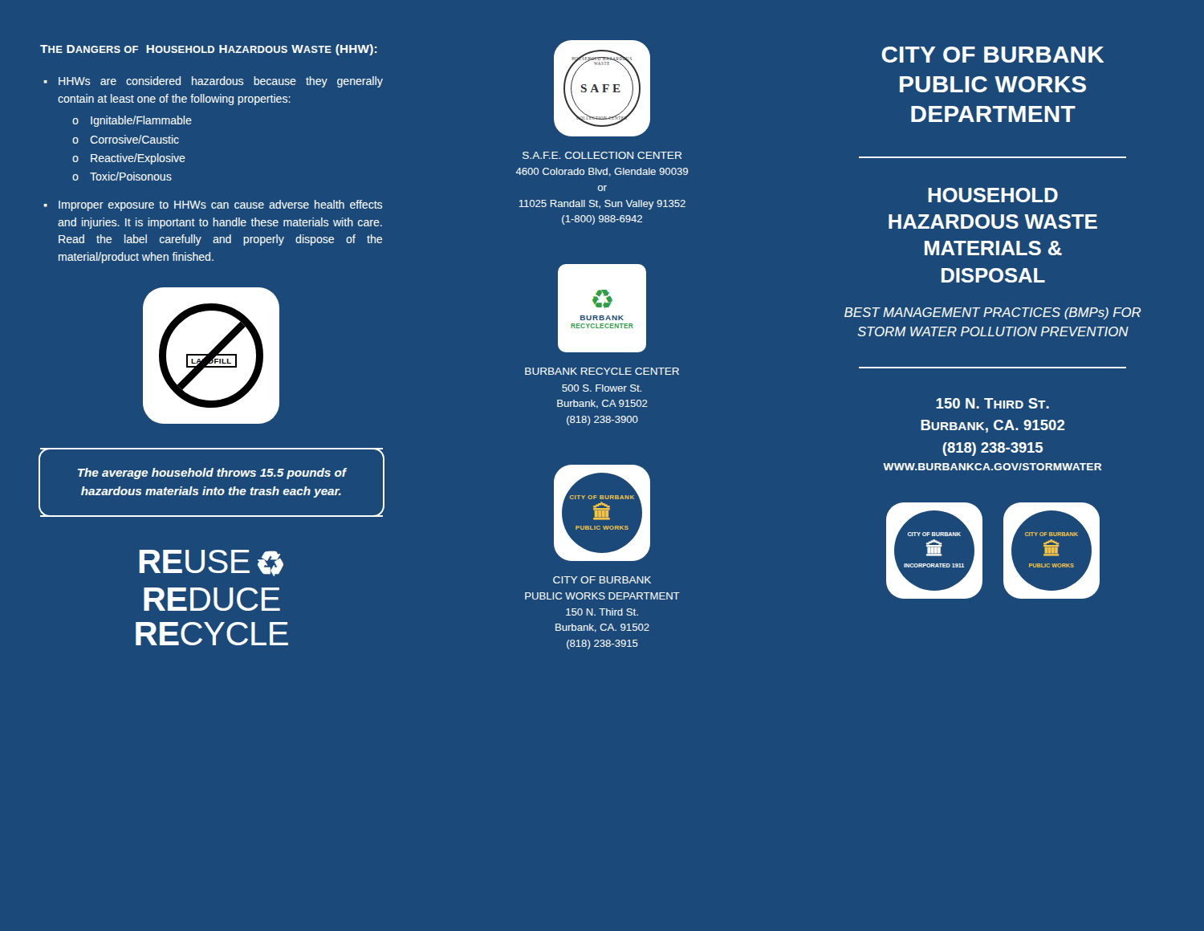THE DANGERS OF HOUSEHOLD HAZARDOUS WASTE (HHW):
HHWs are considered hazardous because they generally contain at least one of the following properties:
Ignitable/Flammable
Corrosive/Caustic
Reactive/Explosive
Toxic/Poisonous
Improper exposure to HHWs can cause adverse health effects and injuries. It is important to handle these materials with care. Read the label carefully and properly dispose of the material/product when finished.
LANDFILL
The average household throws 15.5 pounds of hazardous materials into the trash each year.
RE USE♻
RE DUCE
RE CYCLE
HOUSEHOLD HAZARDOUS WASTE
SAFE
COLLECTION CENTER
S.A.F.E. COLLECTION CENTER
4600 Colorado Blvd, Glendale 90039
or
11025 Randall St, Sun Valley 91352
(1-800) 988-6942
♻ BURBANK RECYCLECENTER
BURBANK RECYCLE CENTER
500 S. Flower St.
Burbank, CA 91502
(818) 238-3900
CITY OF BURBANK 🏛 PUBLIC WORKS
CITY OF BURBANK
PUBLIC WORKS DEPARTMENT
150 N. Third St.
Burbank, CA. 91502
(818) 238-3915
CITY OF BURBANK
PUBLIC WORKS
DEPARTMENT
HOUSEHOLD
HAZARDOUS WASTE
MATERIALS &
DISPOSAL
BEST MANAGEMENT PRACTICES (BMPs) FOR STORM WATER POLLUTION PREVENTION
150 N. THIRD ST.
BURBANK, CA. 91502
(818) 238-3915
WWW.BURBANKCA.GOV/STORMWATER
CITY OF BURBANK 🏛 INCORPORATED 1911
CITY OF BURBANK 🏛 PUBLIC WORKS